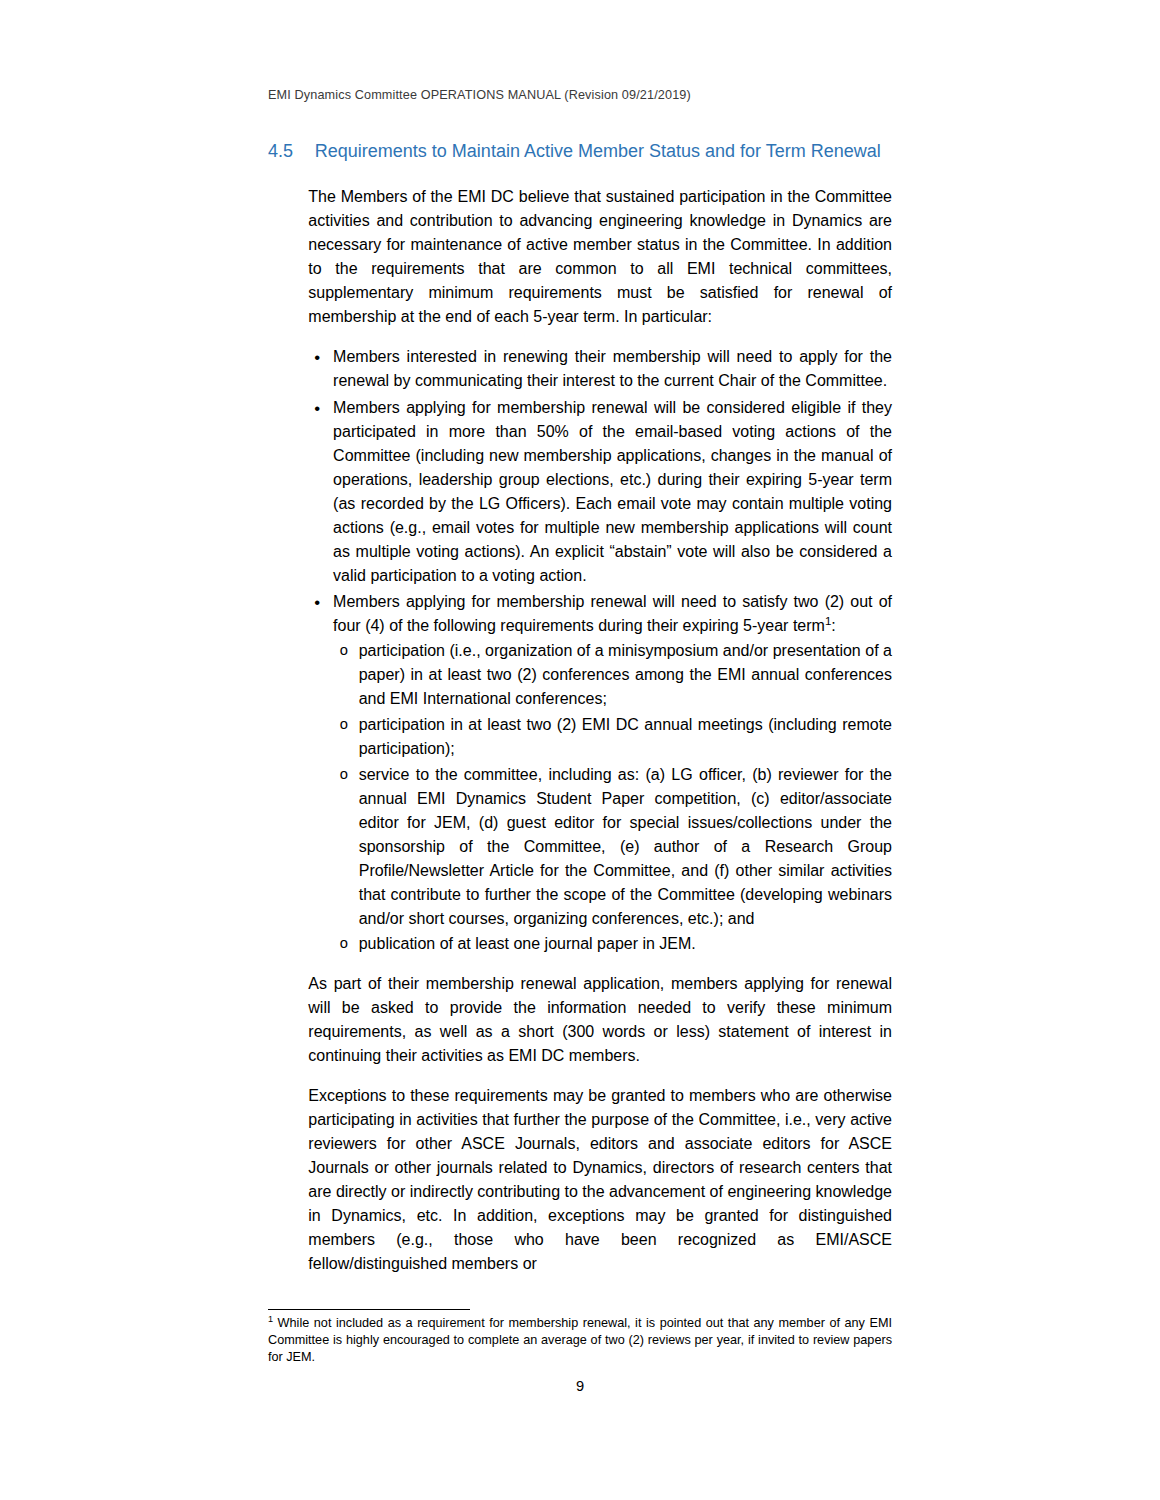EMI Dynamics Committee OPERATIONS MANUAL (Revision 09/21/2019)
4.5 Requirements to Maintain Active Member Status and for Term Renewal
The Members of the EMI DC believe that sustained participation in the Committee activities and contribution to advancing engineering knowledge in Dynamics are necessary for maintenance of active member status in the Committee. In addition to the requirements that are common to all EMI technical committees, supplementary minimum requirements must be satisfied for renewal of membership at the end of each 5-year term. In particular:
Members interested in renewing their membership will need to apply for the renewal by communicating their interest to the current Chair of the Committee.
Members applying for membership renewal will be considered eligible if they participated in more than 50% of the email-based voting actions of the Committee (including new membership applications, changes in the manual of operations, leadership group elections, etc.) during their expiring 5-year term (as recorded by the LG Officers). Each email vote may contain multiple voting actions (e.g., email votes for multiple new membership applications will count as multiple voting actions). An explicit “abstain” vote will also be considered a valid participation to a voting action.
Members applying for membership renewal will need to satisfy two (2) out of four (4) of the following requirements during their expiring 5-year term1:
participation (i.e., organization of a minisymposium and/or presentation of a paper) in at least two (2) conferences among the EMI annual conferences and EMI International conferences;
participation in at least two (2) EMI DC annual meetings (including remote participation);
service to the committee, including as: (a) LG officer, (b) reviewer for the annual EMI Dynamics Student Paper competition, (c) editor/associate editor for JEM, (d) guest editor for special issues/collections under the sponsorship of the Committee, (e) author of a Research Group Profile/Newsletter Article for the Committee, and (f) other similar activities that contribute to further the scope of the Committee (developing webinars and/or short courses, organizing conferences, etc.); and
publication of at least one journal paper in JEM.
As part of their membership renewal application, members applying for renewal will be asked to provide the information needed to verify these minimum requirements, as well as a short (300 words or less) statement of interest in continuing their activities as EMI DC members.
Exceptions to these requirements may be granted to members who are otherwise participating in activities that further the purpose of the Committee, i.e., very active reviewers for other ASCE Journals, editors and associate editors for ASCE Journals or other journals related to Dynamics, directors of research centers that are directly or indirectly contributing to the advancement of engineering knowledge in Dynamics, etc. In addition, exceptions may be granted for distinguished members (e.g., those who have been recognized as EMI/ASCE fellow/distinguished members or
1 While not included as a requirement for membership renewal, it is pointed out that any member of any EMI Committee is highly encouraged to complete an average of two (2) reviews per year, if invited to review papers for JEM.
9